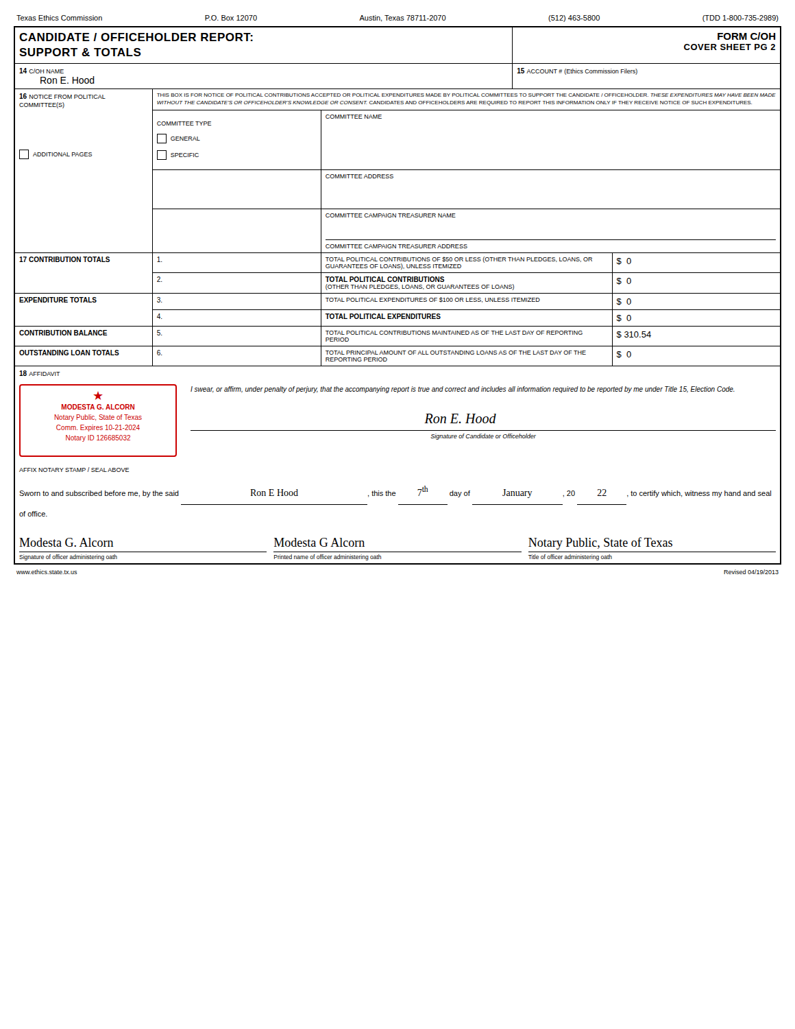Texas Ethics Commission P.O. Box 12070 Austin, Texas 78711-2070 (512) 463-5800 (TDD 1-800-735-2989)
| CANDIDATE / OFFICEHOLDER REPORT: SUPPORT & TOTALS | FORM C/OH COVER SHEET PG 2 |
| 14 C/OH Name Ron E. Hood | 15 Account # (Ethics Commission Filers) |
| 16 Notice From Political Committee(s) additional pages | THIS BOX IS FOR NOTICE OF POLITICAL CONTRIBUTIONS ACCEPTED OR POLITICAL EXPENDITURES MADE BY POLITICAL COMMITTEES TO SUPPORT THE CANDIDATE / OFFICEHOLDER. THESE EXPENDITURES MAY HAVE BEEN MADE WITHOUT THE CANDIDATE'S OR OFFICEHOLDER'S KNOWLEDGE OR CONSENT. CANDIDATES AND OFFICEHOLDERS ARE REQUIRED TO REPORT THIS INFORMATION ONLY IF THEY RECEIVE NOTICE OF SUCH EXPENDITURES. |
| Committee Type General Specific | Committee Name |
| | Committee Address |
| | Committee Campaign Treasurer Name Committee Campaign Treasurer Address |
| 17 Contribution Totals | 1. | Total political contributions of $50 or less (other than pledges, loans, or guarantees of loans), unless itemized | $ 0 |
| 2. | TOTAL POLITICAL CONTRIBUTIONS (other than pledges, loans, or guarantees of loans) | $ 0 |
| Expenditure Totals | 3. | Total political expenditures of $100 or less, unless itemized | $ 0 |
| 4. | TOTAL POLITICAL EXPENDITURES | $ 0 |
| Contribution Balance | 5. | Total political contributions maintained as of the last day of reporting period | $ 310.54 |
| Outstanding Loan Totals | 6. | Total principal amount of all outstanding loans as of the last day of the reporting period | $ 0 |
| 18 Affidavit ★ MODESTA G. ALCORN Notary Public, State of Texas Comm. Expires 10-21-2024 Notary ID 126685032 I swear, or affirm, under penalty of perjury, that the accompanying report is true and correct and includes all information required to be reported by me under Title 15, Election Code. Ron E. Hood Signature of Candidate or Officeholder Affix Notary Stamp / Seal Above Sworn to and subscribed before me, by the said Ron E Hood , this the 7 th day of January , 20 22 , to certify which, witness my hand and seal of office. Modesta G. Alcorn Signature of officer administering oath Modesta G Alcorn Printed name of officer administering oath Notary Public, State of Texas Title of officer administering oath |
www.ethics.state.tx.us Revised 04/19/2013